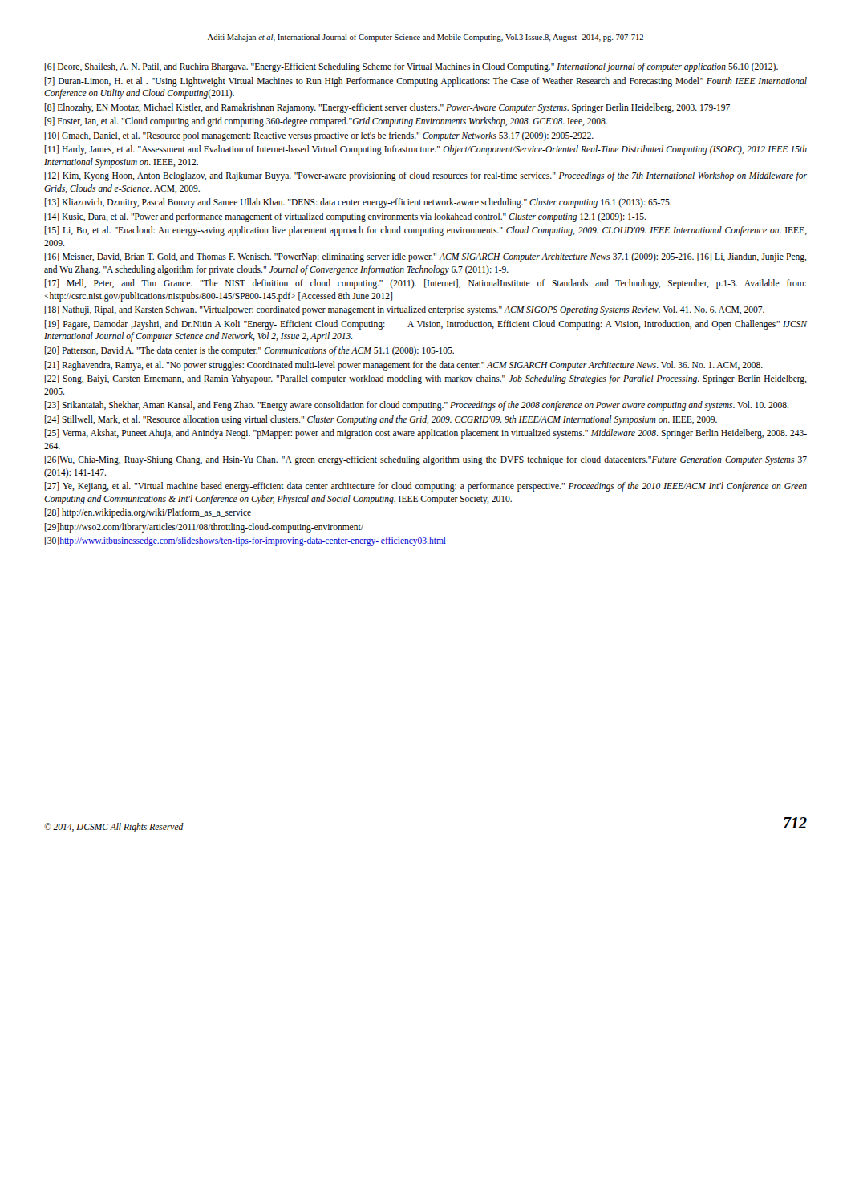Aditi Mahajan et al, International Journal of Computer Science and Mobile Computing, Vol.3 Issue.8, August- 2014, pg. 707-712
[6] Deore, Shailesh, A. N. Patil, and Ruchira Bhargava. "Energy-Efficient Scheduling Scheme for Virtual Machines in Cloud Computing." International journal of computer application 56.10 (2012).
[7] Duran-Limon, H. et al . "Using Lightweight Virtual Machines to Run High Performance Computing Applications: The Case of Weather Research and Forecasting Model" Fourth IEEE International Conference on Utility and Cloud Computing(2011).
[8] Elnozahy, EN Mootaz, Michael Kistler, and Ramakrishnan Rajamony. "Energy-efficient server clusters." Power-Aware Computer Systems. Springer Berlin Heidelberg, 2003. 179-197
[9] Foster, Ian, et al. "Cloud computing and grid computing 360-degree compared."Grid Computing Environments Workshop, 2008. GCE'08. Ieee, 2008.
[10] Gmach, Daniel, et al. "Resource pool management: Reactive versus proactive or let's be friends." Computer Networks 53.17 (2009): 2905-2922.
[11] Hardy, James, et al. "Assessment and Evaluation of Internet-based Virtual Computing Infrastructure." Object/Component/Service-Oriented Real-Time Distributed Computing (ISORC), 2012 IEEE 15th International Symposium on. IEEE, 2012.
[12] Kim, Kyong Hoon, Anton Beloglazov, and Rajkumar Buyya. "Power-aware provisioning of cloud resources for real-time services." Proceedings of the 7th International Workshop on Middleware for Grids, Clouds and e-Science. ACM, 2009.
[13] Kliazovich, Dzmitry, Pascal Bouvry and Samee Ullah Khan. "DENS: data center energy-efficient network-aware scheduling." Cluster computing 16.1 (2013): 65-75.
[14] Kusic, Dara, et al. "Power and performance management of virtualized computing environments via lookahead control." Cluster computing 12.1 (2009): 1-15.
[15] Li, Bo, et al. "Enacloud: An energy-saving application live placement approach for cloud computing environments." Cloud Computing, 2009. CLOUD'09. IEEE International Conference on. IEEE, 2009.
[16] Meisner, David, Brian T. Gold, and Thomas F. Wenisch. "PowerNap: eliminating server idle power." ACM SIGARCH Computer Architecture News 37.1 (2009): 205-216. [16] Li, Jiandun, Junjie Peng, and Wu Zhang. "A scheduling algorithm for private clouds." Journal of Convergence Information Technology 6.7 (2011): 1-9.
[17] Mell, Peter, and Tim Grance. "The NIST definition of cloud computing." (2011). [Internet], NationalInstitute of Standards and Technology, September, p.1-3. Available from:<http://csrc.nist.gov/publications/nistpubs/800-145/SP800-145.pdf> [Accessed 8th June 2012]
[18] Nathuji, Ripal, and Karsten Schwan. "Virtualpower: coordinated power management in virtualized enterprise systems." ACM SIGOPS Operating Systems Review. Vol. 41. No. 6. ACM, 2007.
[19] Pagare, Damodar ,Jayshri, and Dr.Nitin A Koli "Energy- Efficient Cloud Computing: A Vision, Introduction, Efficient Cloud Computing: A Vision, Introduction, and Open Challenges" IJCSN International Journal of Computer Science and Network, Vol 2, Issue 2, April 2013.
[20] Patterson, David A. "The data center is the computer." Communications of the ACM 51.1 (2008): 105-105.
[21] Raghavendra, Ramya, et al. "No power struggles: Coordinated multi-level power management for the data center." ACM SIGARCH Computer Architecture News. Vol. 36. No. 1. ACM, 2008.
[22] Song, Baiyi, Carsten Ernemann, and Ramin Yahyapour. "Parallel computer workload modeling with markov chains." Job Scheduling Strategies for Parallel Processing. Springer Berlin Heidelberg, 2005.
[23] Srikantaiah, Shekhar, Aman Kansal, and Feng Zhao. "Energy aware consolidation for cloud computing." Proceedings of the 2008 conference on Power aware computing and systems. Vol. 10. 2008.
[24] Stillwell, Mark, et al. "Resource allocation using virtual clusters." Cluster Computing and the Grid, 2009. CCGRID'09. 9th IEEE/ACM International Symposium on. IEEE, 2009.
[25] Verma, Akshat, Puneet Ahuja, and Anindya Neogi. "pMapper: power and migration cost aware application placement in virtualized systems." Middleware 2008. Springer Berlin Heidelberg, 2008. 243-264.
[26]Wu, Chia-Ming, Ruay-Shiung Chang, and Hsin-Yu Chan. "A green energy-efficient scheduling algorithm using the DVFS technique for cloud datacenters."Future Generation Computer Systems 37 (2014): 141-147.
[27] Ye, Kejiang, et al. "Virtual machine based energy-efficient data center architecture for cloud computing: a performance perspective." Proceedings of the 2010 IEEE/ACM Int'l Conference on Green Computing and Communications & Int'l Conference on Cyber, Physical and Social Computing. IEEE Computer Society, 2010.
[28] http://en.wikipedia.org/wiki/Platform_as_a_service
[29]http://wso2.com/library/articles/2011/08/throttling-cloud-computing-environment/
[30]http://www.itbusinessedge.com/slideshows/ten-tips-for-improving-data-center-energy- efficiency03.html
© 2014, IJCSMC All Rights Reserved
712